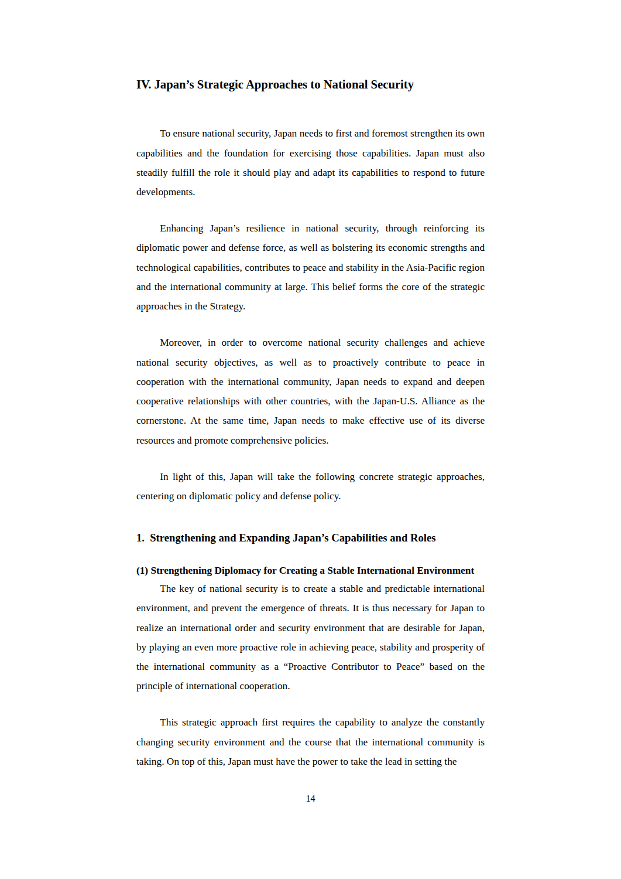IV. Japan’s Strategic Approaches to National Security
To ensure national security, Japan needs to first and foremost strengthen its own capabilities and the foundation for exercising those capabilities. Japan must also steadily fulfill the role it should play and adapt its capabilities to respond to future developments.
Enhancing Japan’s resilience in national security, through reinforcing its diplomatic power and defense force, as well as bolstering its economic strengths and technological capabilities, contributes to peace and stability in the Asia-Pacific region and the international community at large. This belief forms the core of the strategic approaches in the Strategy.
Moreover, in order to overcome national security challenges and achieve national security objectives, as well as to proactively contribute to peace in cooperation with the international community, Japan needs to expand and deepen cooperative relationships with other countries, with the Japan-U.S. Alliance as the cornerstone. At the same time, Japan needs to make effective use of its diverse resources and promote comprehensive policies.
In light of this, Japan will take the following concrete strategic approaches, centering on diplomatic policy and defense policy.
1. Strengthening and Expanding Japan’s Capabilities and Roles
(1) Strengthening Diplomacy for Creating a Stable International Environment
The key of national security is to create a stable and predictable international environment, and prevent the emergence of threats. It is thus necessary for Japan to realize an international order and security environment that are desirable for Japan, by playing an even more proactive role in achieving peace, stability and prosperity of the international community as a “Proactive Contributor to Peace” based on the principle of international cooperation.
This strategic approach first requires the capability to analyze the constantly changing security environment and the course that the international community is taking. On top of this, Japan must have the power to take the lead in setting the
14